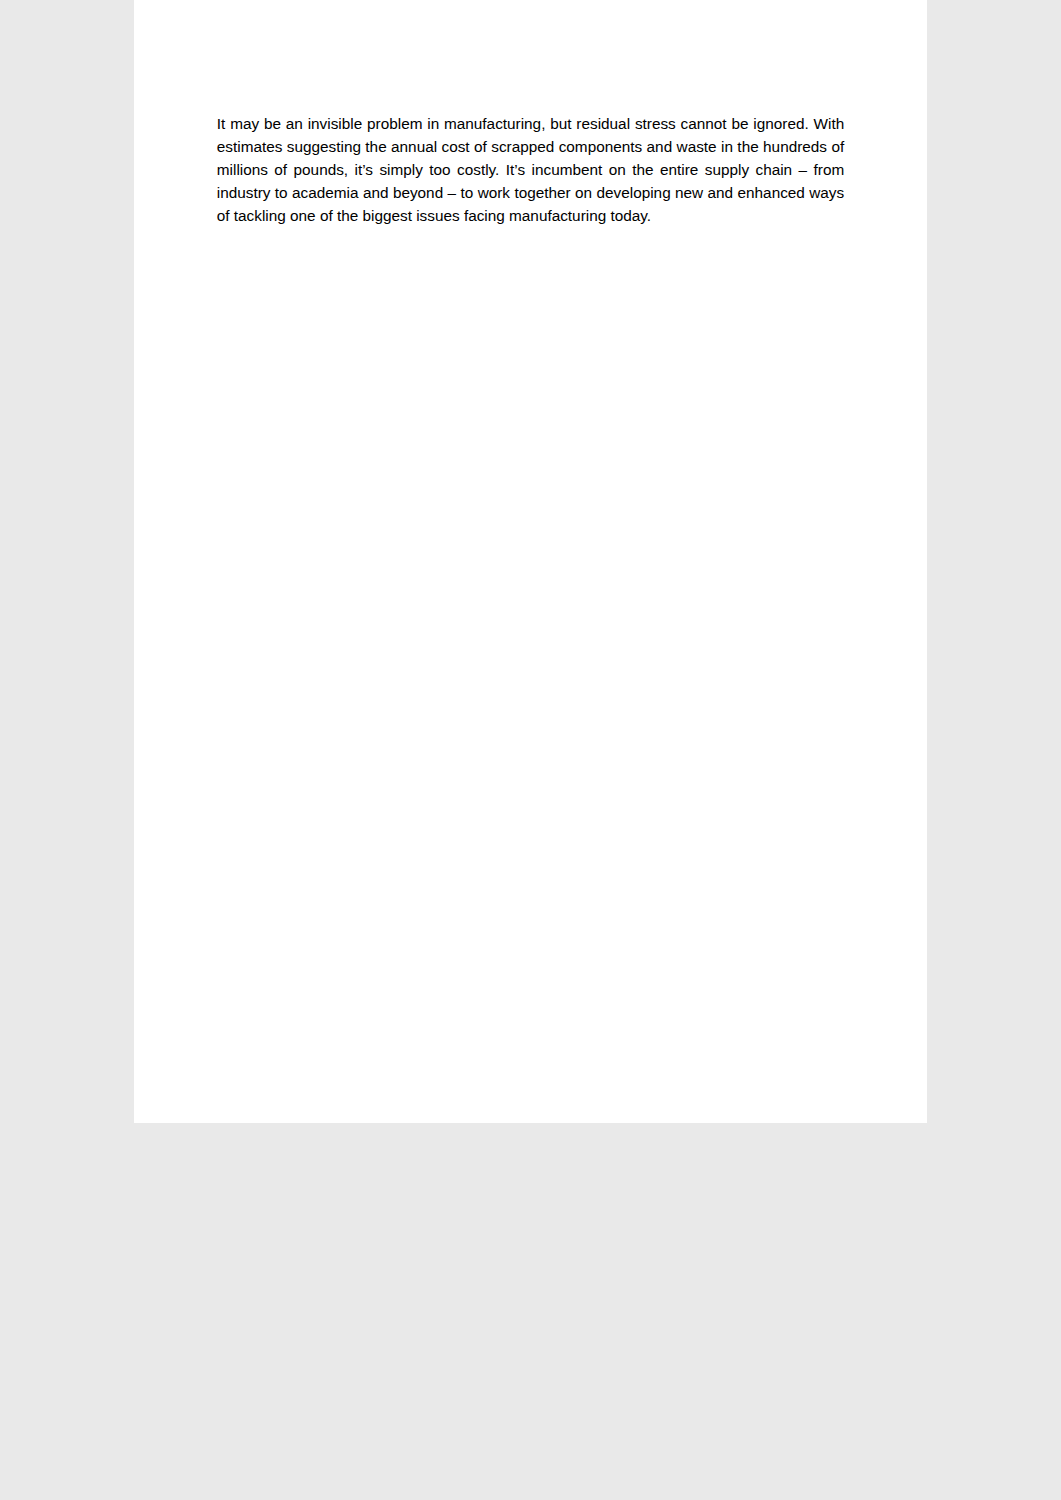It may be an invisible problem in manufacturing, but residual stress cannot be ignored. With estimates suggesting the annual cost of scrapped components and waste in the hundreds of millions of pounds, it’s simply too costly. It’s incumbent on the entire supply chain – from industry to academia and beyond – to work together on developing new and enhanced ways of tackling one of the biggest issues facing manufacturing today.